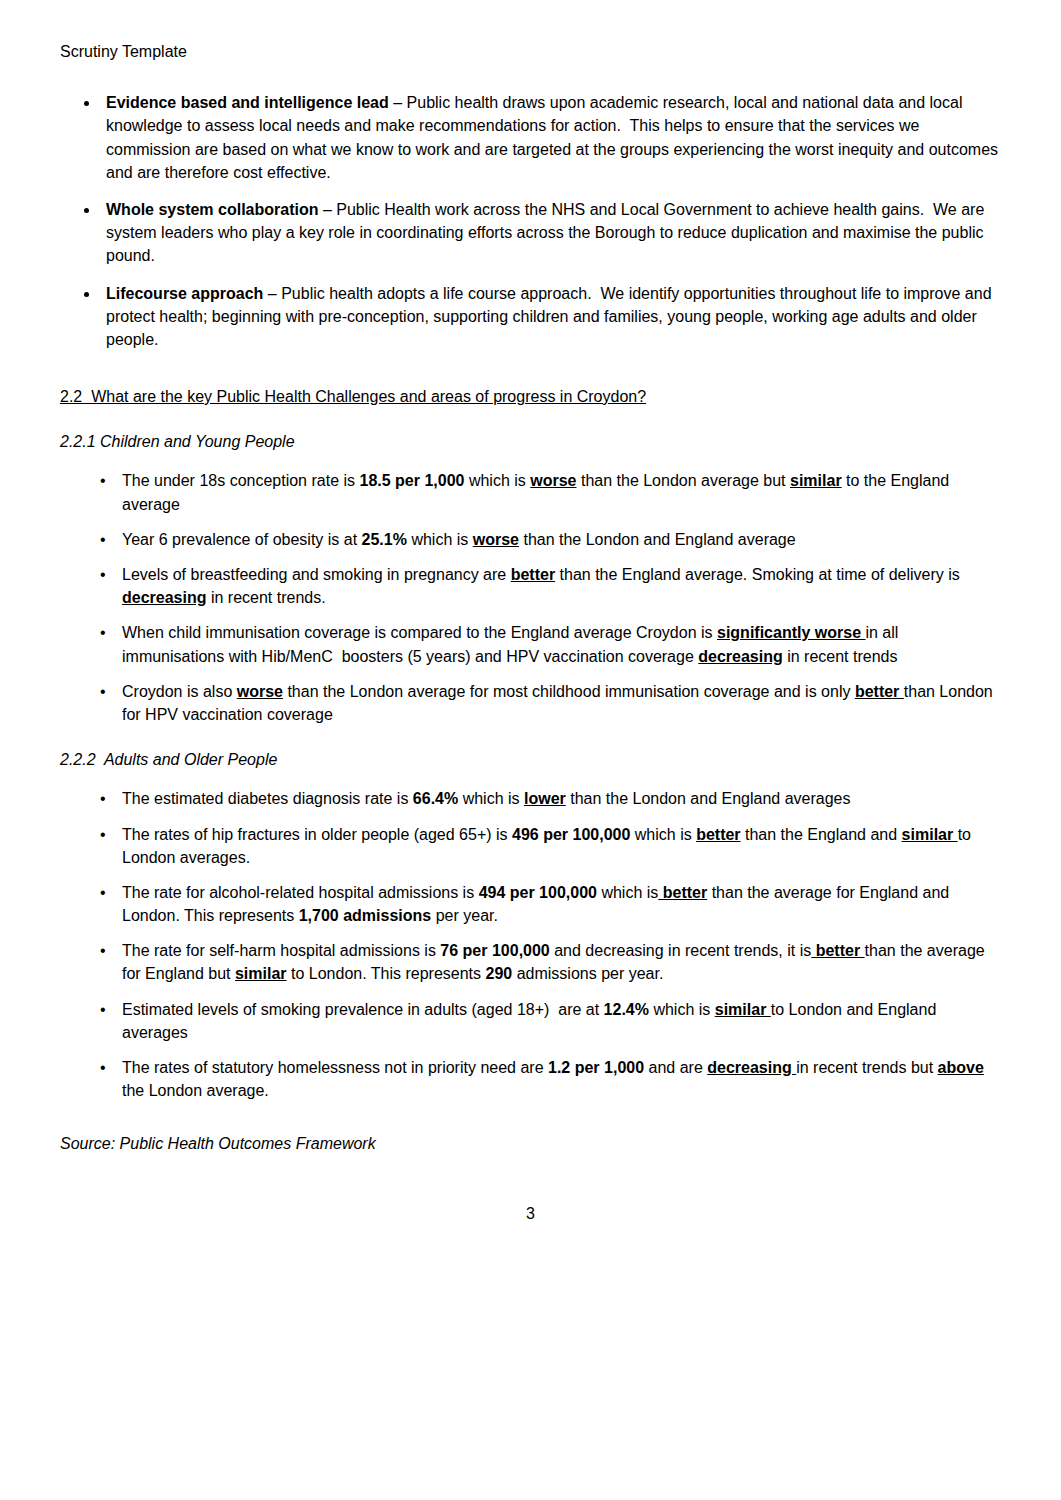Scrutiny Template
Evidence based and intelligence lead – Public health draws upon academic research, local and national data and local knowledge to assess local needs and make recommendations for action. This helps to ensure that the services we commission are based on what we know to work and are targeted at the groups experiencing the worst inequity and outcomes and are therefore cost effective.
Whole system collaboration – Public Health work across the NHS and Local Government to achieve health gains. We are system leaders who play a key role in coordinating efforts across the Borough to reduce duplication and maximise the public pound.
Lifecourse approach – Public health adopts a life course approach. We identify opportunities throughout life to improve and protect health; beginning with pre-conception, supporting children and families, young people, working age adults and older people.
2.2 What are the key Public Health Challenges and areas of progress in Croydon?
2.2.1 Children and Young People
The under 18s conception rate is 18.5 per 1,000 which is worse than the London average but similar to the England average
Year 6 prevalence of obesity is at 25.1% which is worse than the London and England average
Levels of breastfeeding and smoking in pregnancy are better than the England average. Smoking at time of delivery is decreasing in recent trends.
When child immunisation coverage is compared to the England average Croydon is significantly worse in all immunisations with Hib/MenC boosters (5 years) and HPV vaccination coverage decreasing in recent trends
Croydon is also worse than the London average for most childhood immunisation coverage and is only better than London for HPV vaccination coverage
2.2.2 Adults and Older People
The estimated diabetes diagnosis rate is 66.4% which is lower than the London and England averages
The rates of hip fractures in older people (aged 65+) is 496 per 100,000 which is better than the England and similar to London averages.
The rate for alcohol-related hospital admissions is 494 per 100,000 which is better than the average for England and London. This represents 1,700 admissions per year.
The rate for self-harm hospital admissions is 76 per 100,000 and decreasing in recent trends, it is better than the average for England but similar to London. This represents 290 admissions per year.
Estimated levels of smoking prevalence in adults (aged 18+) are at 12.4% which is similar to London and England averages
The rates of statutory homelessness not in priority need are 1.2 per 1,000 and are decreasing in recent trends but above the London average.
Source: Public Health Outcomes Framework
3